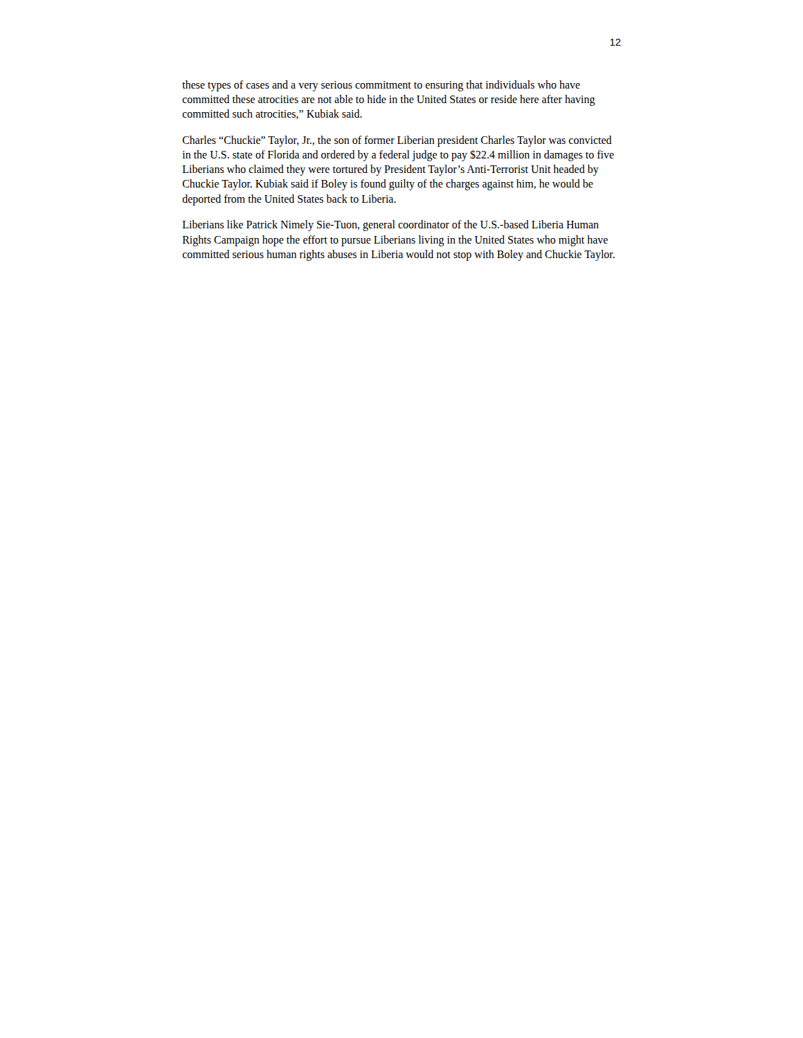12
these types of cases and a very serious commitment to ensuring that individuals who have committed these atrocities are not able to hide in the United States or reside here after having committed such atrocities,” Kubiak said.
Charles “Chuckie” Taylor, Jr., the son of former Liberian president Charles Taylor was convicted in the U.S. state of Florida and ordered by a federal judge to pay $22.4 million in damages to five Liberians who claimed they were tortured by President Taylor’s Anti-Terrorist Unit headed by Chuckie Taylor. Kubiak said if Boley is found guilty of the charges against him, he would be deported from the United States back to Liberia.
Liberians like Patrick Nimely Sie-Tuon, general coordinator of the U.S.-based Liberia Human Rights Campaign hope the effort to pursue Liberians living in the United States who might have committed serious human rights abuses in Liberia would not stop with Boley and Chuckie Taylor.